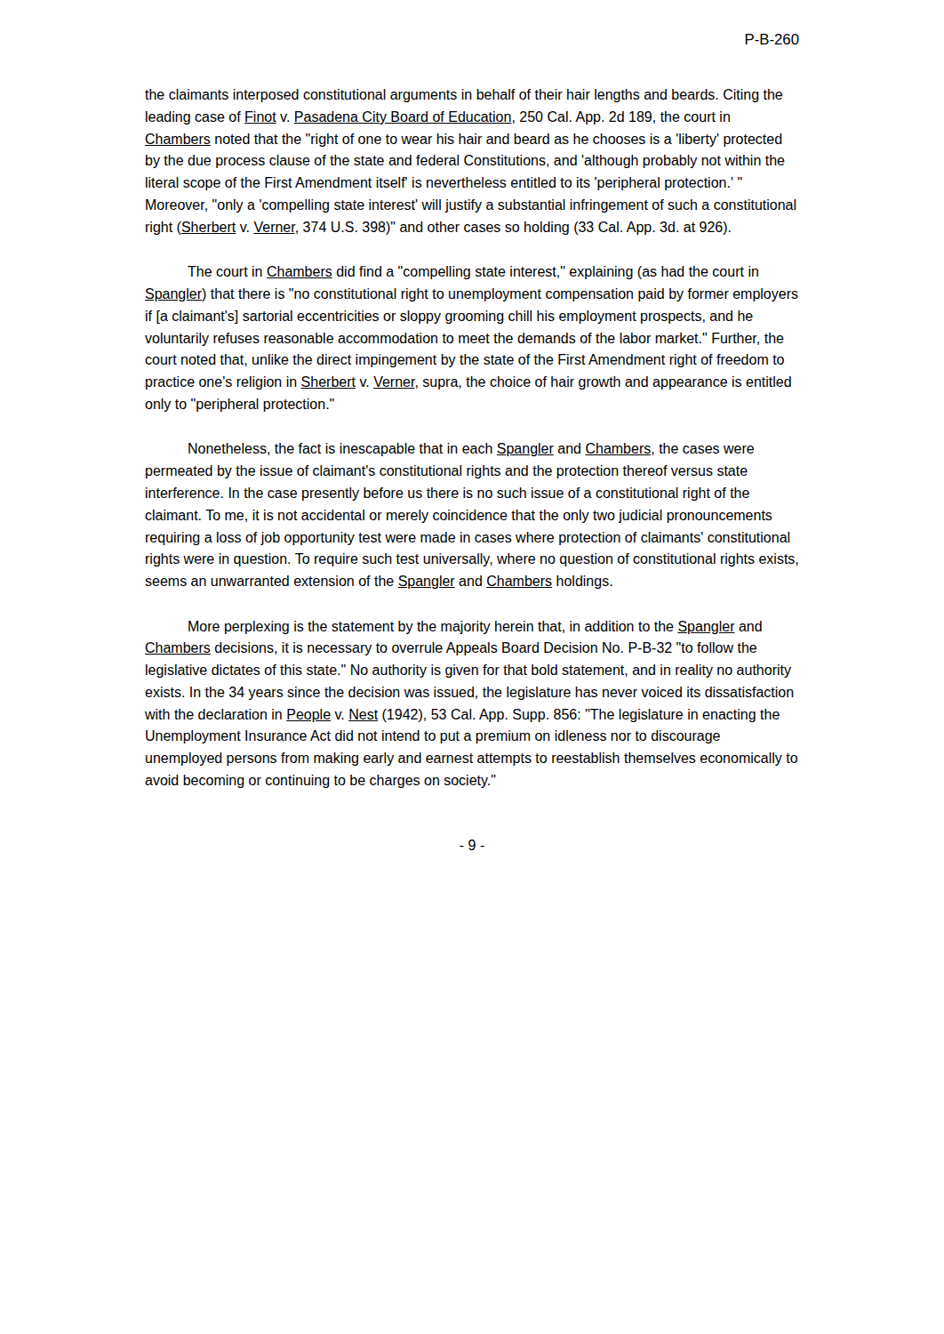P-B-260
the claimants interposed constitutional arguments in behalf of their hair lengths and beards. Citing the leading case of Finot v. Pasadena City Board of Education, 250 Cal. App. 2d 189, the court in Chambers noted that the "right of one to wear his hair and beard as he chooses is a 'liberty' protected by the due process clause of the state and federal Constitutions, and 'although probably not within the literal scope of the First Amendment itself' is nevertheless entitled to its 'peripheral protection.' " Moreover, "only a 'compelling state interest' will justify a substantial infringement of such a constitutional right (Sherbert v. Verner, 374 U.S. 398)" and other cases so holding (33 Cal. App. 3d. at 926).
The court in Chambers did find a "compelling state interest," explaining (as had the court in Spangler) that there is "no constitutional right to unemployment compensation paid by former employers if [a claimant's] sartorial eccentricities or sloppy grooming chill his employment prospects, and he voluntarily refuses reasonable accommodation to meet the demands of the labor market." Further, the court noted that, unlike the direct impingement by the state of the First Amendment right of freedom to practice one's religion in Sherbert v. Verner, supra, the choice of hair growth and appearance is entitled only to "peripheral protection."
Nonetheless, the fact is inescapable that in each Spangler and Chambers, the cases were permeated by the issue of claimant's constitutional rights and the protection thereof versus state interference. In the case presently before us there is no such issue of a constitutional right of the claimant. To me, it is not accidental or merely coincidence that the only two judicial pronouncements requiring a loss of job opportunity test were made in cases where protection of claimants' constitutional rights were in question. To require such test universally, where no question of constitutional rights exists, seems an unwarranted extension of the Spangler and Chambers holdings.
More perplexing is the statement by the majority herein that, in addition to the Spangler and Chambers decisions, it is necessary to overrule Appeals Board Decision No. P-B-32 "to follow the legislative dictates of this state." No authority is given for that bold statement, and in reality no authority exists. In the 34 years since the decision was issued, the legislature has never voiced its dissatisfaction with the declaration in People v. Nest (1942), 53 Cal. App. Supp. 856: "The legislature in enacting the Unemployment Insurance Act did not intend to put a premium on idleness nor to discourage unemployed persons from making early and earnest attempts to reestablish themselves economically to avoid becoming or continuing to be charges on society."
- 9 -